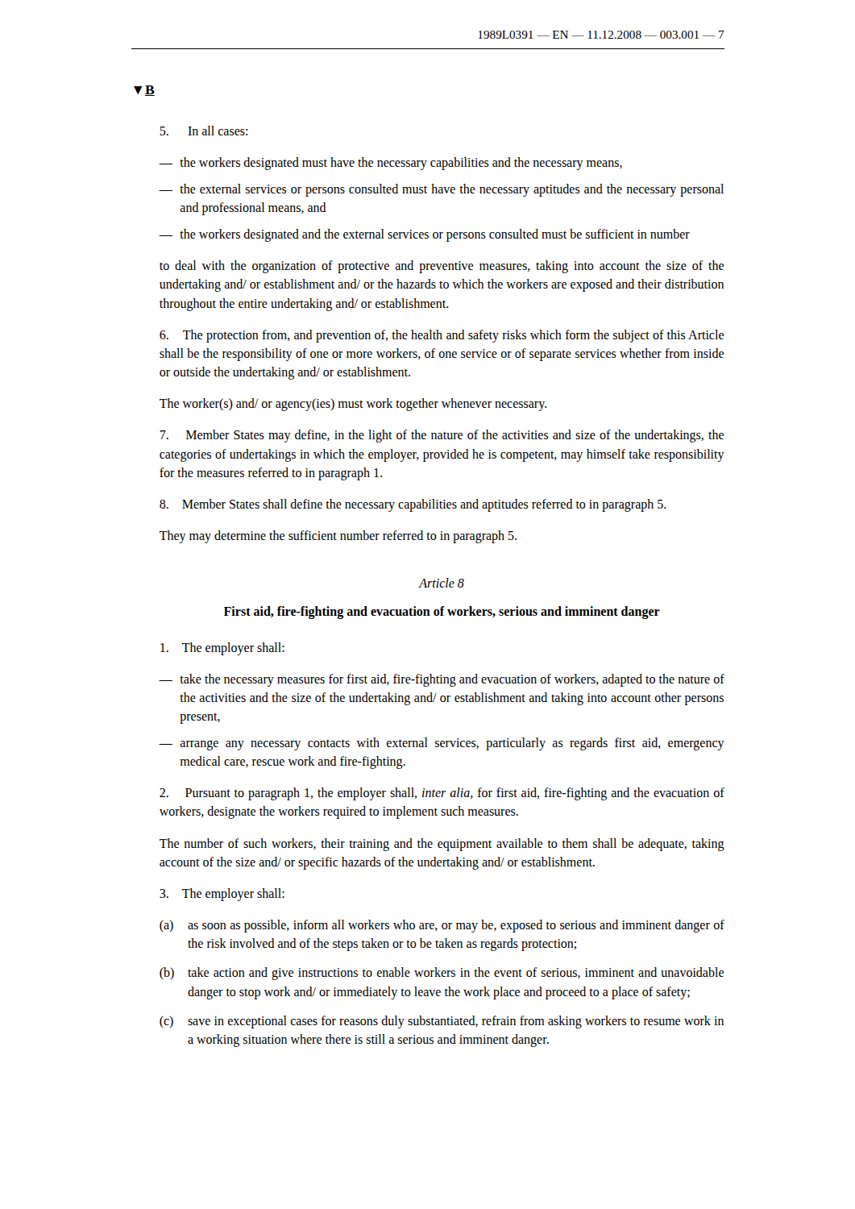1989L0391 — EN — 11.12.2008 — 003.001 — 7
▼B
5. In all cases:
the workers designated must have the necessary capabilities and the necessary means,
the external services or persons consulted must have the necessary aptitudes and the necessary personal and professional means, and
the workers designated and the external services or persons consulted must be sufficient in number
to deal with the organization of protective and preventive measures, taking into account the size of the undertaking and/ or establishment and/ or the hazards to which the workers are exposed and their distribution throughout the entire undertaking and/ or establishment.
6. The protection from, and prevention of, the health and safety risks which form the subject of this Article shall be the responsibility of one or more workers, of one service or of separate services whether from inside or outside the undertaking and/ or establishment.
The worker(s) and/ or agency(ies) must work together whenever necessary.
7. Member States may define, in the light of the nature of the activities and size of the undertakings, the categories of undertakings in which the employer, provided he is competent, may himself take responsibility for the measures referred to in paragraph 1.
8. Member States shall define the necessary capabilities and aptitudes referred to in paragraph 5.
They may determine the sufficient number referred to in paragraph 5.
Article 8
First aid, fire-fighting and evacuation of workers, serious and imminent danger
1. The employer shall:
take the necessary measures for first aid, fire-fighting and evacuation of workers, adapted to the nature of the activities and the size of the undertaking and/ or establishment and taking into account other persons present,
arrange any necessary contacts with external services, particularly as regards first aid, emergency medical care, rescue work and fire-fighting.
2. Pursuant to paragraph 1, the employer shall, inter alia, for first aid, fire-fighting and the evacuation of workers, designate the workers required to implement such measures.
The number of such workers, their training and the equipment available to them shall be adequate, taking account of the size and/ or specific hazards of the undertaking and/ or establishment.
3. The employer shall:
(a) as soon as possible, inform all workers who are, or may be, exposed to serious and imminent danger of the risk involved and of the steps taken or to be taken as regards protection;
(b) take action and give instructions to enable workers in the event of serious, imminent and unavoidable danger to stop work and/ or immediately to leave the work place and proceed to a place of safety;
(c) save in exceptional cases for reasons duly substantiated, refrain from asking workers to resume work in a working situation where there is still a serious and imminent danger.